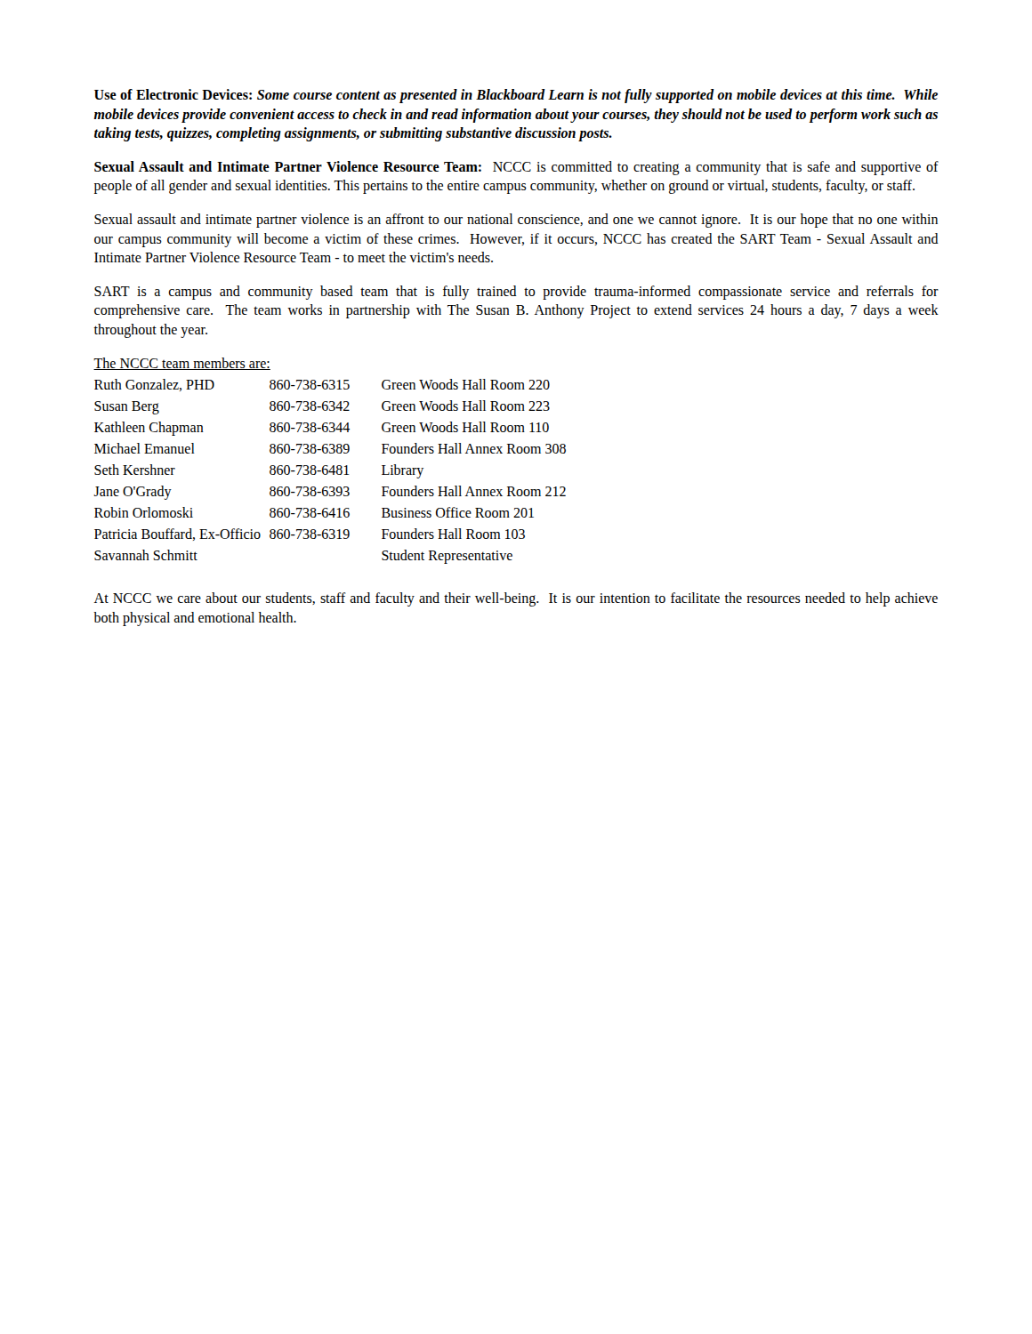Use of Electronic Devices: Some course content as presented in Blackboard Learn is not fully supported on mobile devices at this time. While mobile devices provide convenient access to check in and read information about your courses, they should not be used to perform work such as taking tests, quizzes, completing assignments, or submitting substantive discussion posts.
Sexual Assault and Intimate Partner Violence Resource Team: NCCC is committed to creating a community that is safe and supportive of people of all gender and sexual identities. This pertains to the entire campus community, whether on ground or virtual, students, faculty, or staff.
Sexual assault and intimate partner violence is an affront to our national conscience, and one we cannot ignore. It is our hope that no one within our campus community will become a victim of these crimes. However, if it occurs, NCCC has created the SART Team - Sexual Assault and Intimate Partner Violence Resource Team - to meet the victim's needs.
SART is a campus and community based team that is fully trained to provide trauma-informed compassionate service and referrals for comprehensive care. The team works in partnership with The Susan B. Anthony Project to extend services 24 hours a day, 7 days a week throughout the year.
The NCCC team members are:
| Ruth Gonzalez, PHD | 860-738-6315 | Green Woods Hall Room 220 |
| Susan Berg | 860-738-6342 | Green Woods Hall Room 223 |
| Kathleen Chapman | 860-738-6344 | Green Woods Hall Room 110 |
| Michael Emanuel | 860-738-6389 | Founders Hall Annex Room 308 |
| Seth Kershner | 860-738-6481 | Library |
| Jane O'Grady | 860-738-6393 | Founders Hall Annex Room 212 |
| Robin Orlomoski | 860-738-6416 | Business Office Room 201 |
| Patricia Bouffard, Ex-Officio | 860-738-6319 | Founders Hall Room 103 |
| Savannah Schmitt | | Student Representative |
At NCCC we care about our students, staff and faculty and their well-being. It is our intention to facilitate the resources needed to help achieve both physical and emotional health.